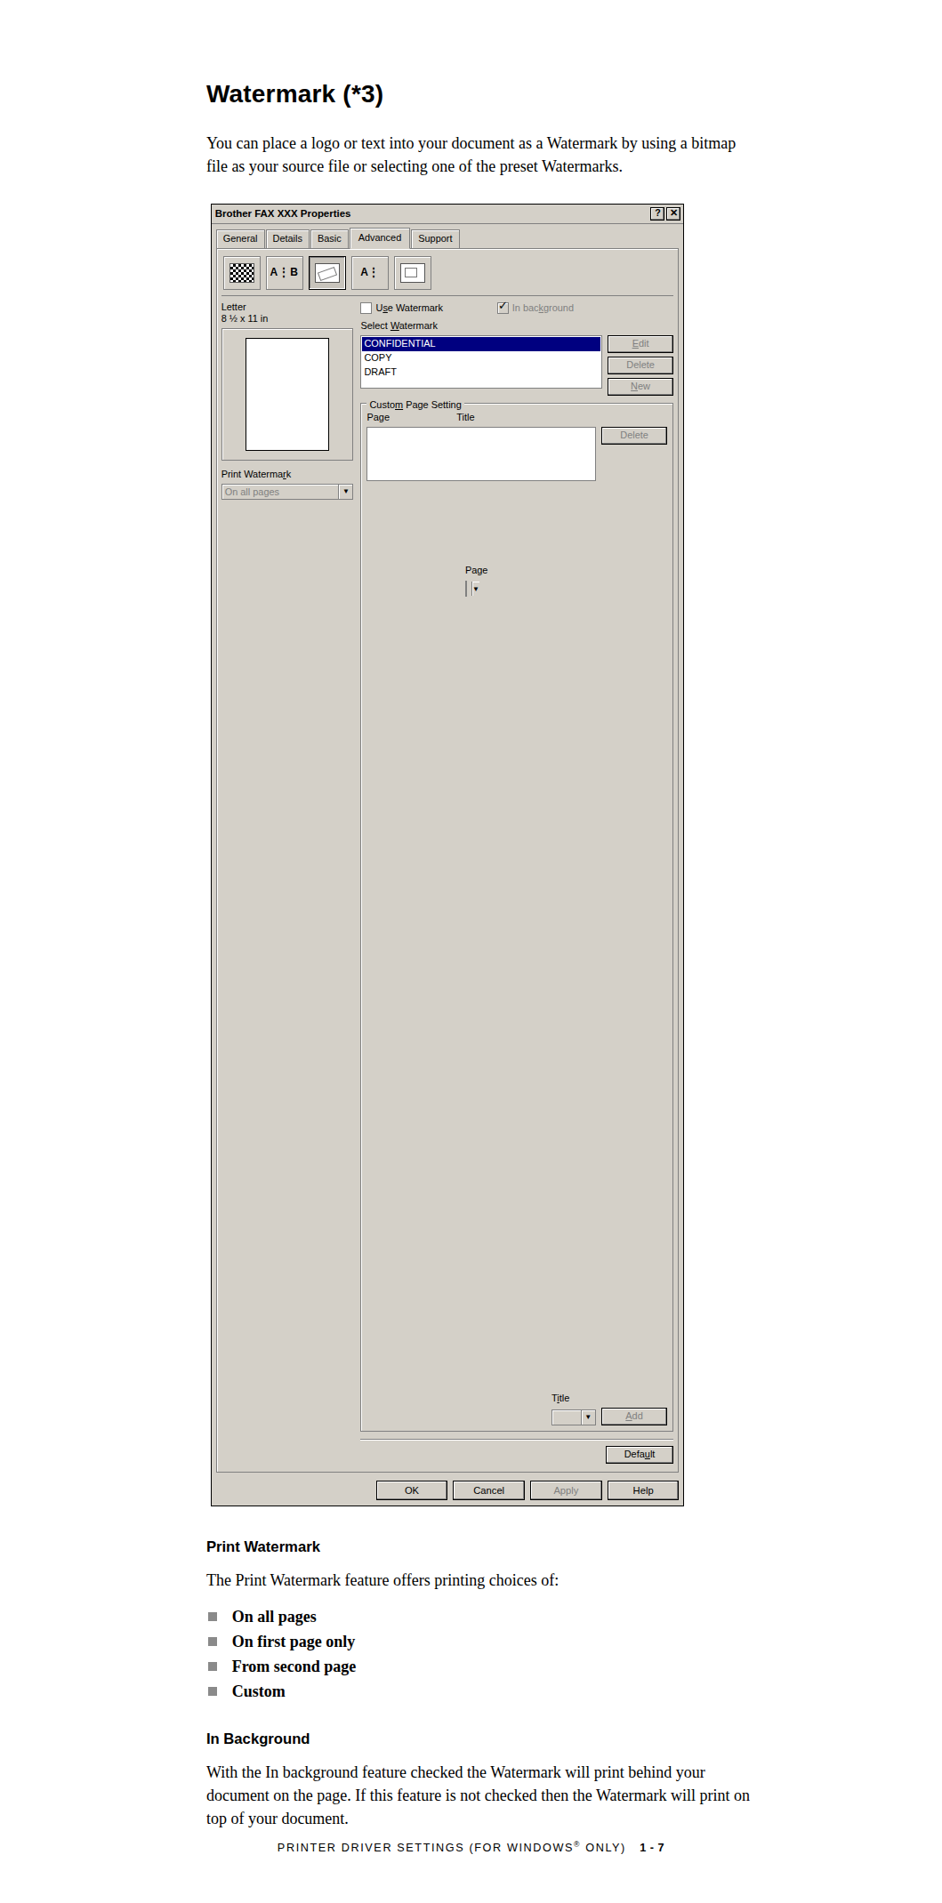Watermark (*3)
You can place a logo or text into your document as a Watermark by using a bitmap file as your source file or selecting one of the preset Watermarks.
Brother FAX XXX Properties ? ✕
General Details Basic Advanced Support
A⋮B A⋮
Letter
8 ½ x 11 in
Print Watermark
On all pages ▼
Use Watermark In background
Select Watermark
CONFIDENTIAL
COPY
DRAFT
Edit
Delete
New
Custom Page Setting
Page Title
Delete
Page
▼
Title
▼
Add
Default
OK
Cancel
Apply
Help
Print Watermark
The Print Watermark feature offers printing choices of:
On all pages
On first page only
From second page
Custom
In Background
With the In background feature checked the Watermark will print behind your document on the page. If this feature is not checked then the Watermark will print on top of your document.
PRINTER DRIVER SETTINGS (FOR WINDOWS® ONLY) 1 - 7